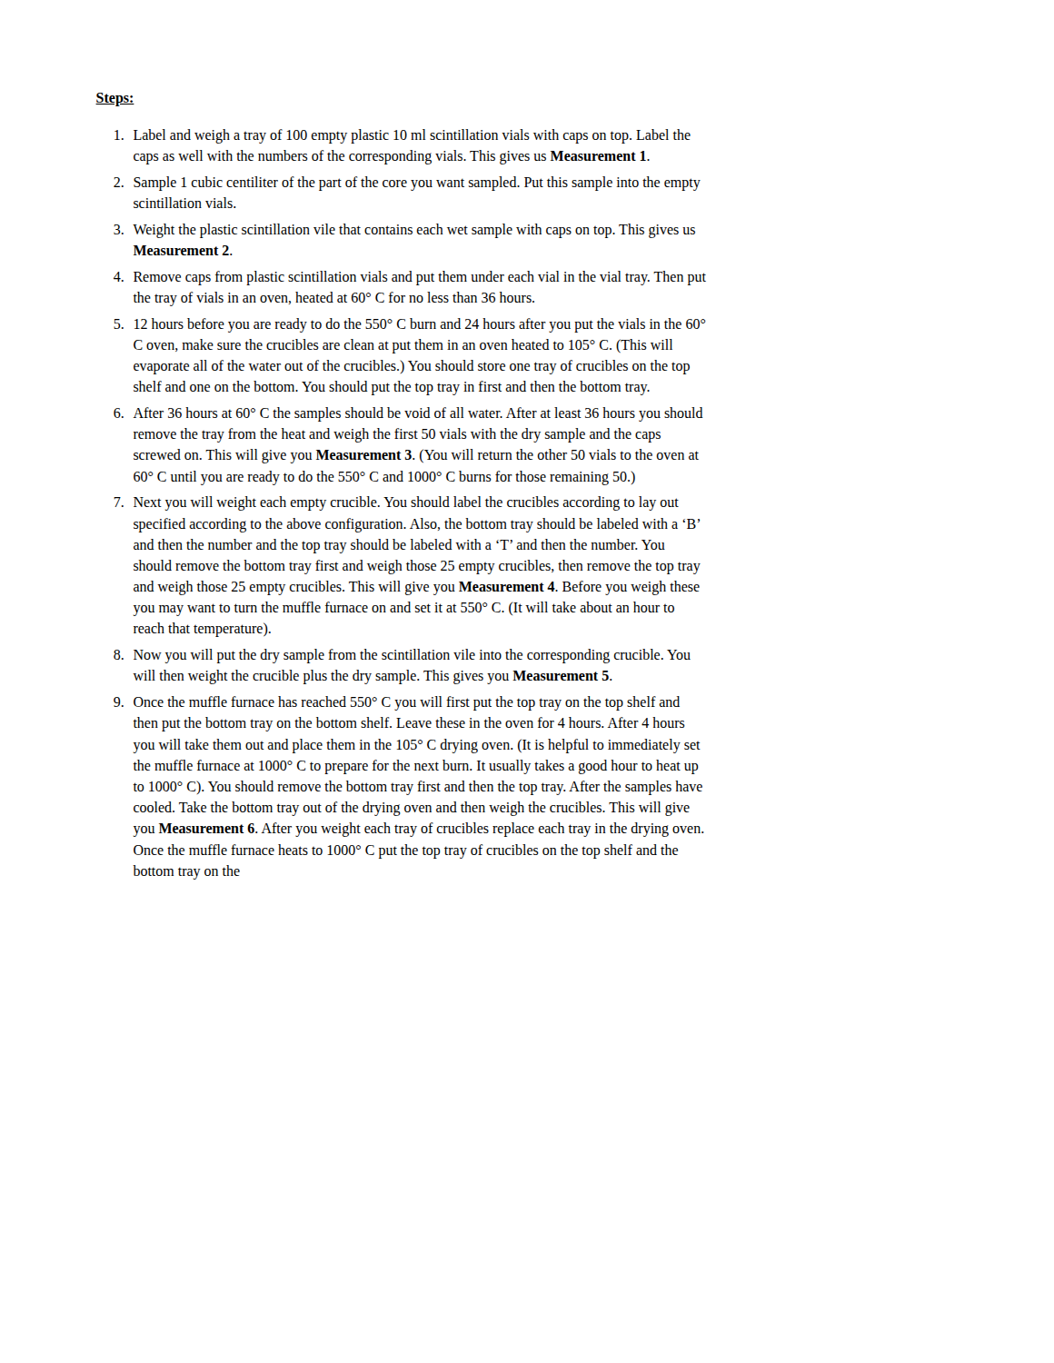Steps:
Label and weigh a tray of 100 empty plastic 10 ml scintillation vials with caps on top. Label the caps as well with the numbers of the corresponding vials. This gives us Measurement 1.
Sample 1 cubic centiliter of the part of the core you want sampled. Put this sample into the empty scintillation vials.
Weight the plastic scintillation vile that contains each wet sample with caps on top. This gives us Measurement 2.
Remove caps from plastic scintillation vials and put them under each vial in the vial tray. Then put the tray of vials in an oven, heated at 60° C for no less than 36 hours.
12 hours before you are ready to do the 550° C burn and 24 hours after you put the vials in the 60° C oven, make sure the crucibles are clean at put them in an oven heated to 105° C. (This will evaporate all of the water out of the crucibles.) You should store one tray of crucibles on the top shelf and one on the bottom. You should put the top tray in first and then the bottom tray.
After 36 hours at 60° C the samples should be void of all water. After at least 36 hours you should remove the tray from the heat and weigh the first 50 vials with the dry sample and the caps screwed on. This will give you Measurement 3. (You will return the other 50 vials to the oven at 60° C until you are ready to do the 550° C and 1000° C burns for those remaining 50.)
Next you will weight each empty crucible. You should label the crucibles according to lay out specified according to the above configuration. Also, the bottom tray should be labeled with a ‘B’ and then the number and the top tray should be labeled with a ‘T’ and then the number. You should remove the bottom tray first and weigh those 25 empty crucibles, then remove the top tray and weigh those 25 empty crucibles. This will give you Measurement 4. Before you weigh these you may want to turn the muffle furnace on and set it at 550° C. (It will take about an hour to reach that temperature).
Now you will put the dry sample from the scintillation vile into the corresponding crucible. You will then weight the crucible plus the dry sample. This gives you Measurement 5.
Once the muffle furnace has reached 550° C you will first put the top tray on the top shelf and then put the bottom tray on the bottom shelf. Leave these in the oven for 4 hours. After 4 hours you will take them out and place them in the 105° C drying oven. (It is helpful to immediately set the muffle furnace at 1000° C to prepare for the next burn. It usually takes a good hour to heat up to 1000° C). You should remove the bottom tray first and then the top tray. After the samples have cooled. Take the bottom tray out of the drying oven and then weigh the crucibles. This will give you Measurement 6. After you weight each tray of crucibles replace each tray in the drying oven. Once the muffle furnace heats to 1000° C put the top tray of crucibles on the top shelf and the bottom tray on the